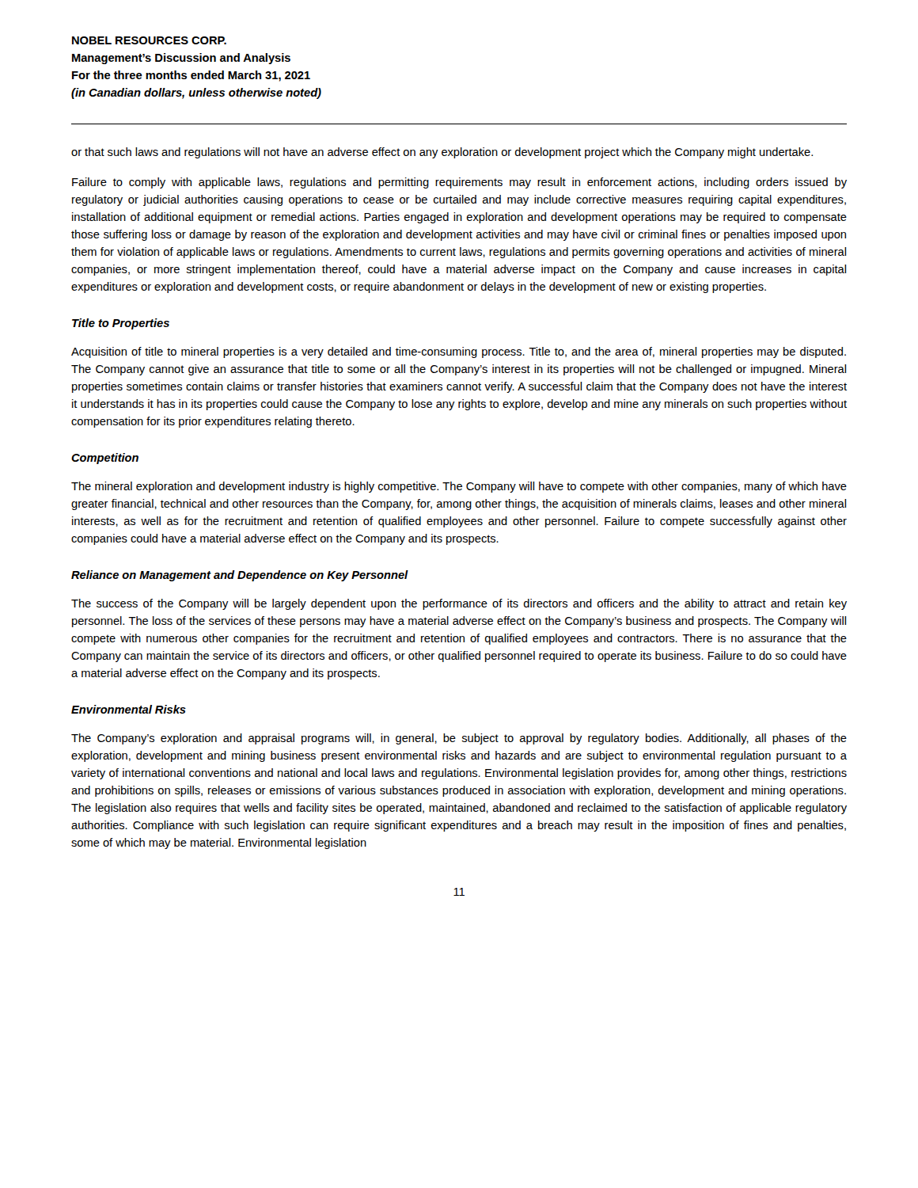NOBEL RESOURCES CORP.
Management’s Discussion and Analysis
For the three months ended March 31, 2021
(in Canadian dollars, unless otherwise noted)
or that such laws and regulations will not have an adverse effect on any exploration or development project which the Company might undertake.
Failure to comply with applicable laws, regulations and permitting requirements may result in enforcement actions, including orders issued by regulatory or judicial authorities causing operations to cease or be curtailed and may include corrective measures requiring capital expenditures, installation of additional equipment or remedial actions. Parties engaged in exploration and development operations may be required to compensate those suffering loss or damage by reason of the exploration and development activities and may have civil or criminal fines or penalties imposed upon them for violation of applicable laws or regulations. Amendments to current laws, regulations and permits governing operations and activities of mineral companies, or more stringent implementation thereof, could have a material adverse impact on the Company and cause increases in capital expenditures or exploration and development costs, or require abandonment or delays in the development of new or existing properties.
Title to Properties
Acquisition of title to mineral properties is a very detailed and time-consuming process. Title to, and the area of, mineral properties may be disputed. The Company cannot give an assurance that title to some or all the Company’s interest in its properties will not be challenged or impugned. Mineral properties sometimes contain claims or transfer histories that examiners cannot verify. A successful claim that the Company does not have the interest it understands it has in its properties could cause the Company to lose any rights to explore, develop and mine any minerals on such properties without compensation for its prior expenditures relating thereto.
Competition
The mineral exploration and development industry is highly competitive. The Company will have to compete with other companies, many of which have greater financial, technical and other resources than the Company, for, among other things, the acquisition of minerals claims, leases and other mineral interests, as well as for the recruitment and retention of qualified employees and other personnel. Failure to compete successfully against other companies could have a material adverse effect on the Company and its prospects.
Reliance on Management and Dependence on Key Personnel
The success of the Company will be largely dependent upon the performance of its directors and officers and the ability to attract and retain key personnel. The loss of the services of these persons may have a material adverse effect on the Company’s business and prospects. The Company will compete with numerous other companies for the recruitment and retention of qualified employees and contractors. There is no assurance that the Company can maintain the service of its directors and officers, or other qualified personnel required to operate its business. Failure to do so could have a material adverse effect on the Company and its prospects.
Environmental Risks
The Company’s exploration and appraisal programs will, in general, be subject to approval by regulatory bodies. Additionally, all phases of the exploration, development and mining business present environmental risks and hazards and are subject to environmental regulation pursuant to a variety of international conventions and national and local laws and regulations. Environmental legislation provides for, among other things, restrictions and prohibitions on spills, releases or emissions of various substances produced in association with exploration, development and mining operations. The legislation also requires that wells and facility sites be operated, maintained, abandoned and reclaimed to the satisfaction of applicable regulatory authorities. Compliance with such legislation can require significant expenditures and a breach may result in the imposition of fines and penalties, some of which may be material. Environmental legislation
11